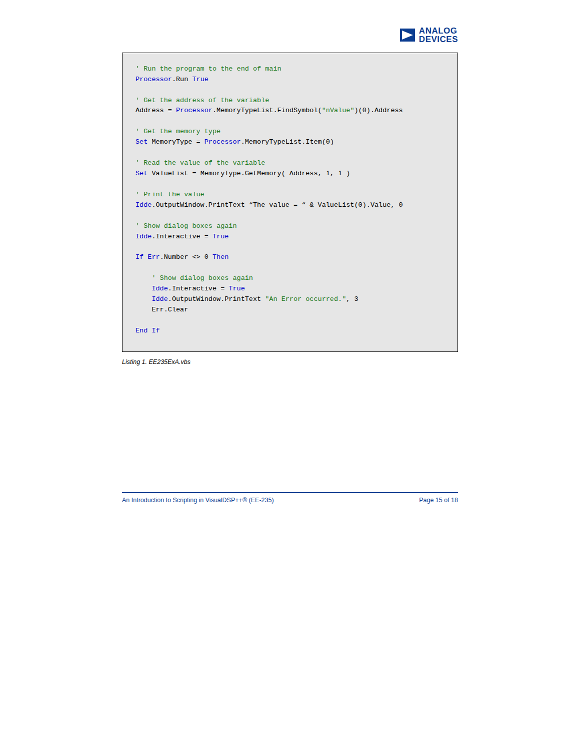ANALOG DEVICES
' Run the program to the end of main
Processor.Run True

' Get the address of the variable
Address = Processor.MemoryTypeList.FindSymbol("nValue")(0).Address

' Get the memory type
Set MemoryType = Processor.MemoryTypeList.Item(0)

' Read the value of the variable
Set ValueList = MemoryType.GetMemory( Address, 1, 1 )

' Print the value
Idde.OutputWindow.PrintText “The value = “ & ValueList(0).Value, 0

' Show dialog boxes again
Idde.Interactive = True

If Err.Number <> 0 Then

    ' Show dialog boxes again
    Idde.Interactive = True
    Idde.OutputWindow.PrintText "An Error occurred.", 3
    Err.Clear

End If
Listing 1. EE235ExA.vbs
An Introduction to Scripting in VisualDSP++® (EE-235)
Page 15 of 18